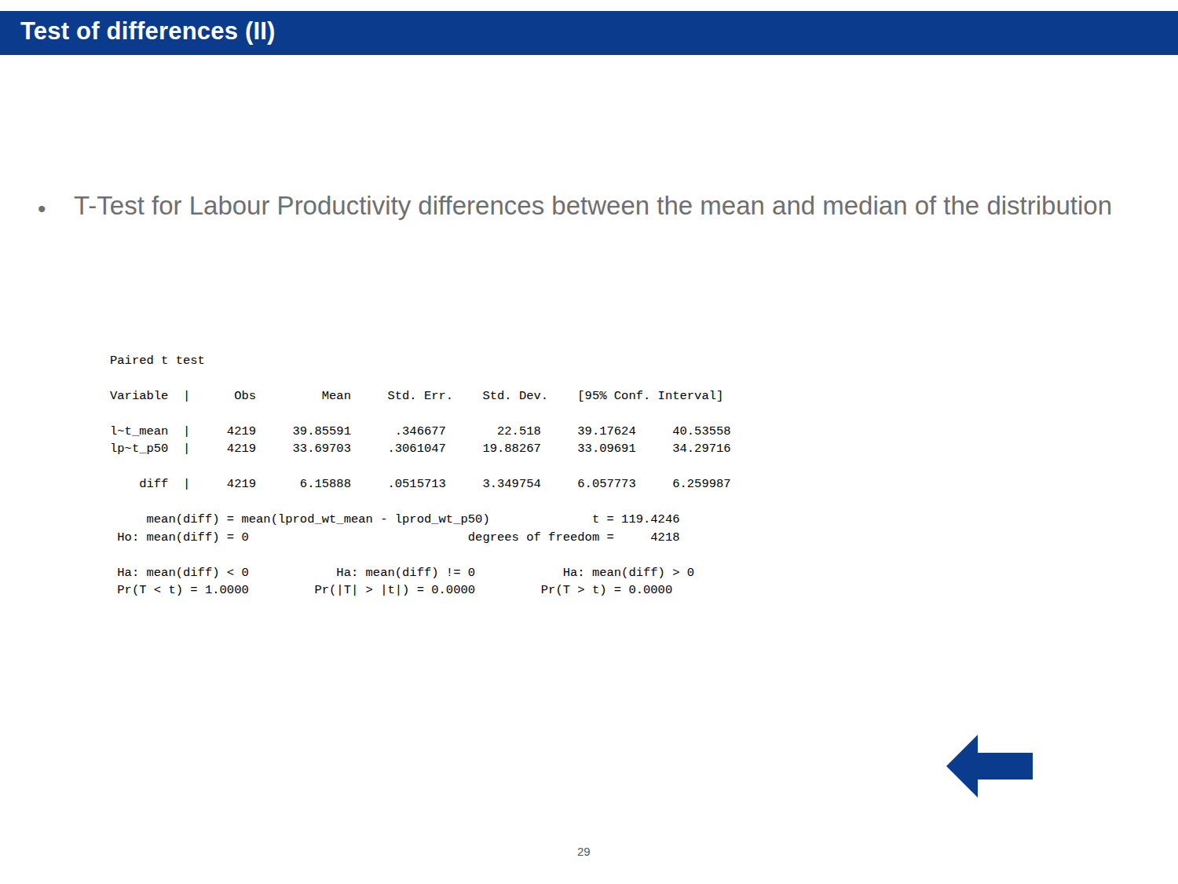Test of differences (II)
• T-Test for Labour Productivity differences between the mean and median of the distribution
Paired t test Variable | Obs Mean Std. Err. Std. Dev. [95% Conf. Interval] l~t_mean | 4219 39.85591 .346677 22.518 39.17624 40.53558 lp~t_p50 | 4219 33.69703 .3061047 19.88267 33.09691 34.29716 diff | 4219 6.15888 .0515713 3.349754 6.057773 6.259987 mean(diff) = mean(lprod_wt_mean - lprod_wt_p50) t = 119.4246 Ho: mean(diff) = 0 degrees of freedom = 4218 Ha: mean(diff) < 0 Ha: mean(diff) != 0 Ha: mean(diff) > 0 Pr(T < t) = 1.0000 Pr(|T| > |t|) = 0.0000 Pr(T > t) = 0.0000
29